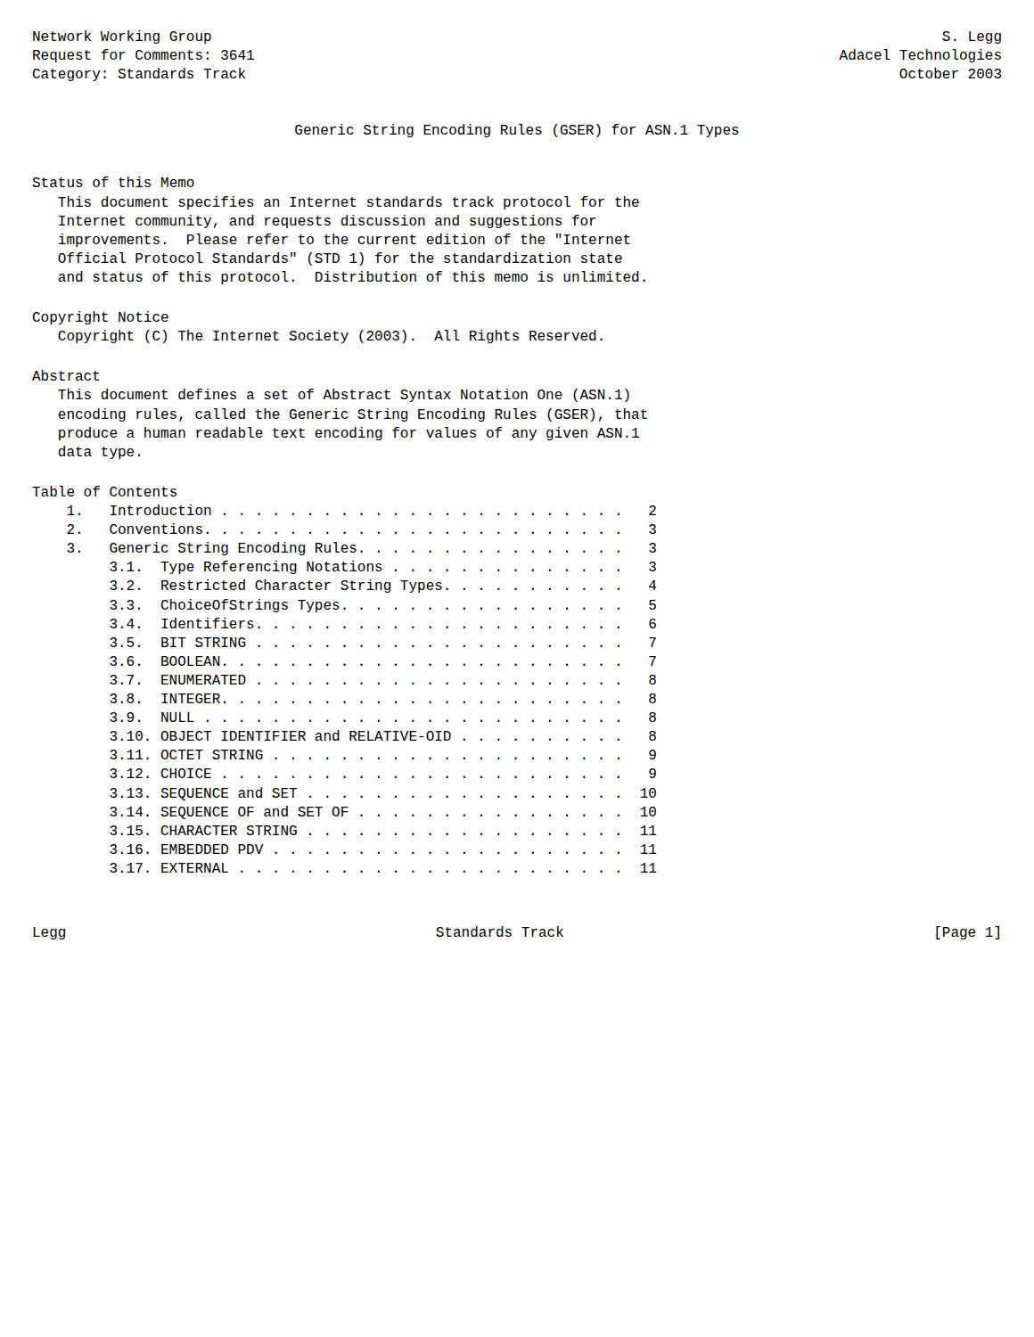Network Working Group S. Legg
Request for Comments: 3641 Adacel Technologies
Category: Standards Track October 2003
Generic String Encoding Rules (GSER) for ASN.1 Types
Status of this Memo
This document specifies an Internet standards track protocol for the
Internet community, and requests discussion and suggestions for
improvements.  Please refer to the current edition of the "Internet
Official Protocol Standards" (STD 1) for the standardization state
and status of this protocol.  Distribution of this memo is unlimited.
Copyright Notice
Copyright (C) The Internet Society (2003).  All Rights Reserved.
Abstract
This document defines a set of Abstract Syntax Notation One (ASN.1)
encoding rules, called the Generic String Encoding Rules (GSER), that
produce a human readable text encoding for values of any given ASN.1
data type.
Table of Contents
 1.   Introduction . . . . . . . . . . . . . . . . . . . . . . . .   2
 2.   Conventions. . . . . . . . . . . . . . . . . . . . . . . . .   3
 3.   Generic String Encoding Rules. . . . . . . . . . . . . . . .   3
      3.1.  Type Referencing Notations . . . . . . . . . . . . . .   3
      3.2.  Restricted Character String Types. . . . . . . . . . .   4
      3.3.  ChoiceOfStrings Types. . . . . . . . . . . . . . . . .   5
      3.4.  Identifiers. . . . . . . . . . . . . . . . . . . . . .   6
      3.5.  BIT STRING . . . . . . . . . . . . . . . . . . . . . .   7
      3.6.  BOOLEAN. . . . . . . . . . . . . . . . . . . . . . . .   7
      3.7.  ENUMERATED . . . . . . . . . . . . . . . . . . . . . .   8
      3.8.  INTEGER. . . . . . . . . . . . . . . . . . . . . . . .   8
      3.9.  NULL . . . . . . . . . . . . . . . . . . . . . . . . .   8
      3.10. OBJECT IDENTIFIER and RELATIVE-OID . . . . . . . . . .   8
      3.11. OCTET STRING . . . . . . . . . . . . . . . . . . . . .   9
      3.12. CHOICE . . . . . . . . . . . . . . . . . . . . . . . .   9
      3.13. SEQUENCE and SET . . . . . . . . . . . . . . . . . . .  10
      3.14. SEQUENCE OF and SET OF . . . . . . . . . . . . . . . .  10
      3.15. CHARACTER STRING . . . . . . . . . . . . . . . . . . .  11
      3.16. EMBEDDED PDV . . . . . . . . . . . . . . . . . . . . .  11
      3.17. EXTERNAL . . . . . . . . . . . . . . . . . . . . . . .  11
Legg Standards Track [Page 1]